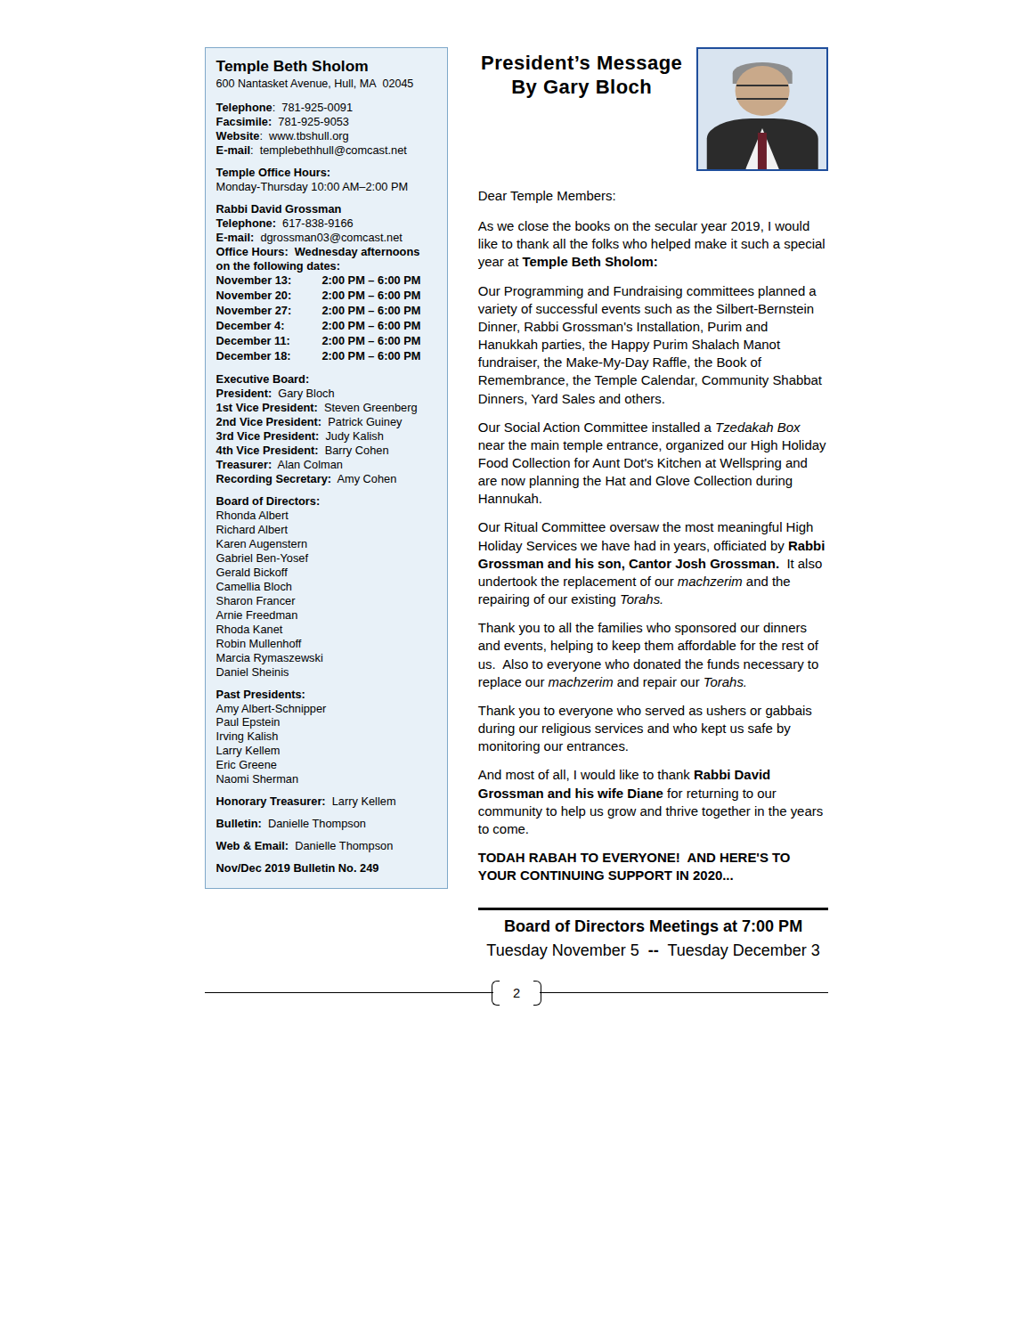Temple Beth Sholom
600 Nantasket Avenue, Hull, MA 02045
Telephone: 781-925-0091
Facsimile: 781-925-9053
Website: www.tbshull.org
E-mail: templebethhull@comcast.net
Temple Office Hours:
Monday-Thursday 10:00 AM–2:00 PM
Rabbi David Grossman
Telephone: 617-838-9166
E-mail: dgrossman03@comcast.net
Office Hours: Wednesday afternoons on the following dates:
| November 13: | 2:00 PM – 6:00 PM |
| November 20: | 2:00 PM – 6:00 PM |
| November 27: | 2:00 PM – 6:00 PM |
| December 4: | 2:00 PM – 6:00 PM |
| December 11: | 2:00 PM – 6:00 PM |
| December 18: | 2:00 PM – 6:00 PM |
Executive Board:
President: Gary Bloch
1st Vice President: Steven Greenberg
2nd Vice President: Patrick Guiney
3rd Vice President: Judy Kalish
4th Vice President: Barry Cohen
Treasurer: Alan Colman
Recording Secretary: Amy Cohen
Board of Directors:
Rhonda Albert
Richard Albert
Karen Augenstern
Gabriel Ben-Yosef
Gerald Bickoff
Camellia Bloch
Sharon Francer
Arnie Freedman
Rhoda Kanet
Robin Mullenhoff
Marcia Rymaszewski
Daniel Sheinis
Past Presidents:
Amy Albert-Schnipper
Paul Epstein
Irving Kalish
Larry Kellem
Eric Greene
Naomi Sherman
Honorary Treasurer: Larry Kellem
Bulletin: Danielle Thompson
Web & Email: Danielle Thompson
Nov/Dec 2019 Bulletin No. 249
President’s Message
By Gary Bloch
Dear Temple Members:
As we close the books on the secular year 2019, I would like to thank all the folks who helped make it such a special year at Temple Beth Sholom:
Our Programming and Fundraising committees planned a variety of successful events such as the Silbert-Bernstein Dinner, Rabbi Grossman's Installation, Purim and Hanukkah parties, the Happy Purim Shalach Manot fundraiser, the Make-My-Day Raffle, the Book of Remembrance, the Temple Calendar, Community Shabbat Dinners, Yard Sales and others.
Our Social Action Committee installed a Tzedakah Box near the main temple entrance, organized our High Holiday Food Collection for Aunt Dot's Kitchen at Wellspring and are now planning the Hat and Glove Collection during Hannukah.
Our Ritual Committee oversaw the most meaningful High Holiday Services we have had in years, officiated by Rabbi Grossman and his son, Cantor Josh Grossman. It also undertook the replacement of our machzerim and the repairing of our existing Torahs.
Thank you to all the families who sponsored our dinners and events, helping to keep them affordable for the rest of us. Also to everyone who donated the funds necessary to replace our machzerim and repair our Torahs.
Thank you to everyone who served as ushers or gabbais during our religious services and who kept us safe by monitoring our entrances.
And most of all, I would like to thank Rabbi David Grossman and his wife Diane for returning to our community to help us grow and thrive together in the years to come.
TODAH RABAH TO EVERYONE! AND HERE'S TO YOUR CONTINUING SUPPORT IN 2020...
Board of Directors Meetings at 7:00 PM
Tuesday November 5 -- Tuesday December 3
2